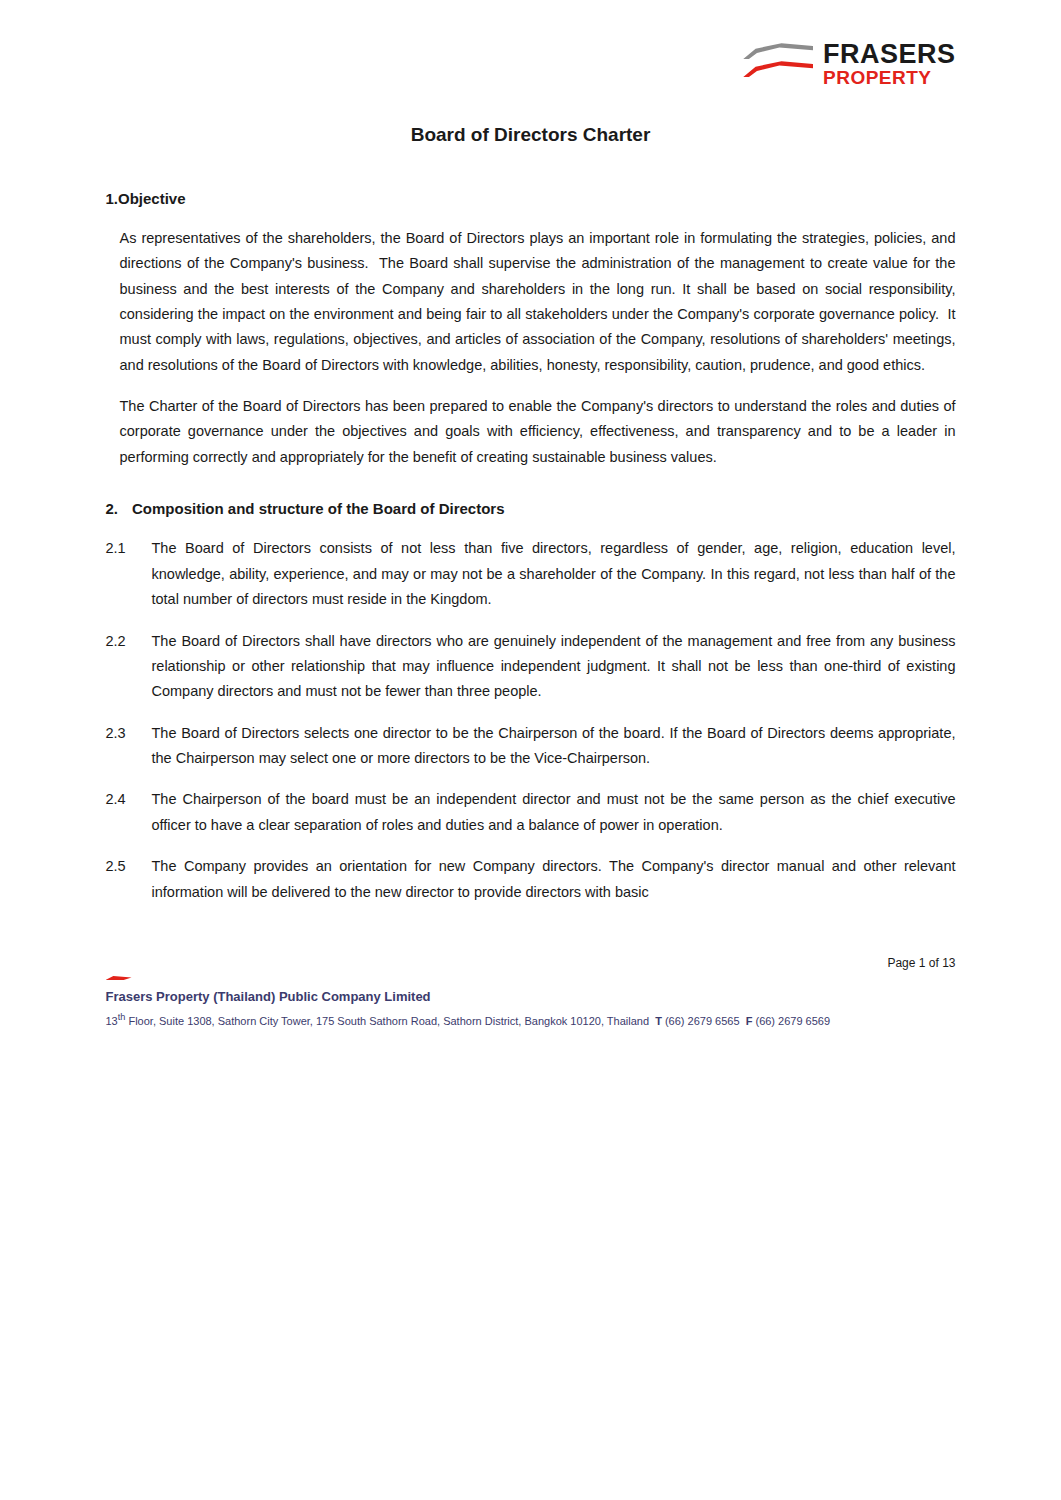FRASERS
PROPERTY
Board of Directors Charter
1.Objective
As representatives of the shareholders, the Board of Directors plays an important role in formulating the strategies, policies, and directions of the Company's business. The Board shall supervise the administration of the management to create value for the business and the best interests of the Company and shareholders in the long run. It shall be based on social responsibility, considering the impact on the environment and being fair to all stakeholders under the Company's corporate governance policy. It must comply with laws, regulations, objectives, and articles of association of the Company, resolutions of shareholders' meetings, and resolutions of the Board of Directors with knowledge, abilities, honesty, responsibility, caution, prudence, and good ethics.
The Charter of the Board of Directors has been prepared to enable the Company's directors to understand the roles and duties of corporate governance under the objectives and goals with efficiency, effectiveness, and transparency and to be a leader in performing correctly and appropriately for the benefit of creating sustainable business values.
2. Composition and structure of the Board of Directors
2.1 The Board of Directors consists of not less than five directors, regardless of gender, age, religion, education level, knowledge, ability, experience, and may or may not be a shareholder of the Company. In this regard, not less than half of the total number of directors must reside in the Kingdom.
2.2 The Board of Directors shall have directors who are genuinely independent of the management and free from any business relationship or other relationship that may influence independent judgment. It shall not be less than one-third of existing Company directors and must not be fewer than three people.
2.3 The Board of Directors selects one director to be the Chairperson of the board. If the Board of Directors deems appropriate, the Chairperson may select one or more directors to be the Vice-Chairperson.
2.4 The Chairperson of the board must be an independent director and must not be the same person as the chief executive officer to have a clear separation of roles and duties and a balance of power in operation.
2.5 The Company provides an orientation for new Company directors. The Company's director manual and other relevant information will be delivered to the new director to provide directors with basic
Page 1 of 13
Frasers Property (Thailand) Public Company Limited
13th Floor, Suite 1308, Sathorn City Tower, 175 South Sathorn Road, Sathorn District, Bangkok 10120, Thailand T (66) 2679 6565 F (66) 2679 6569